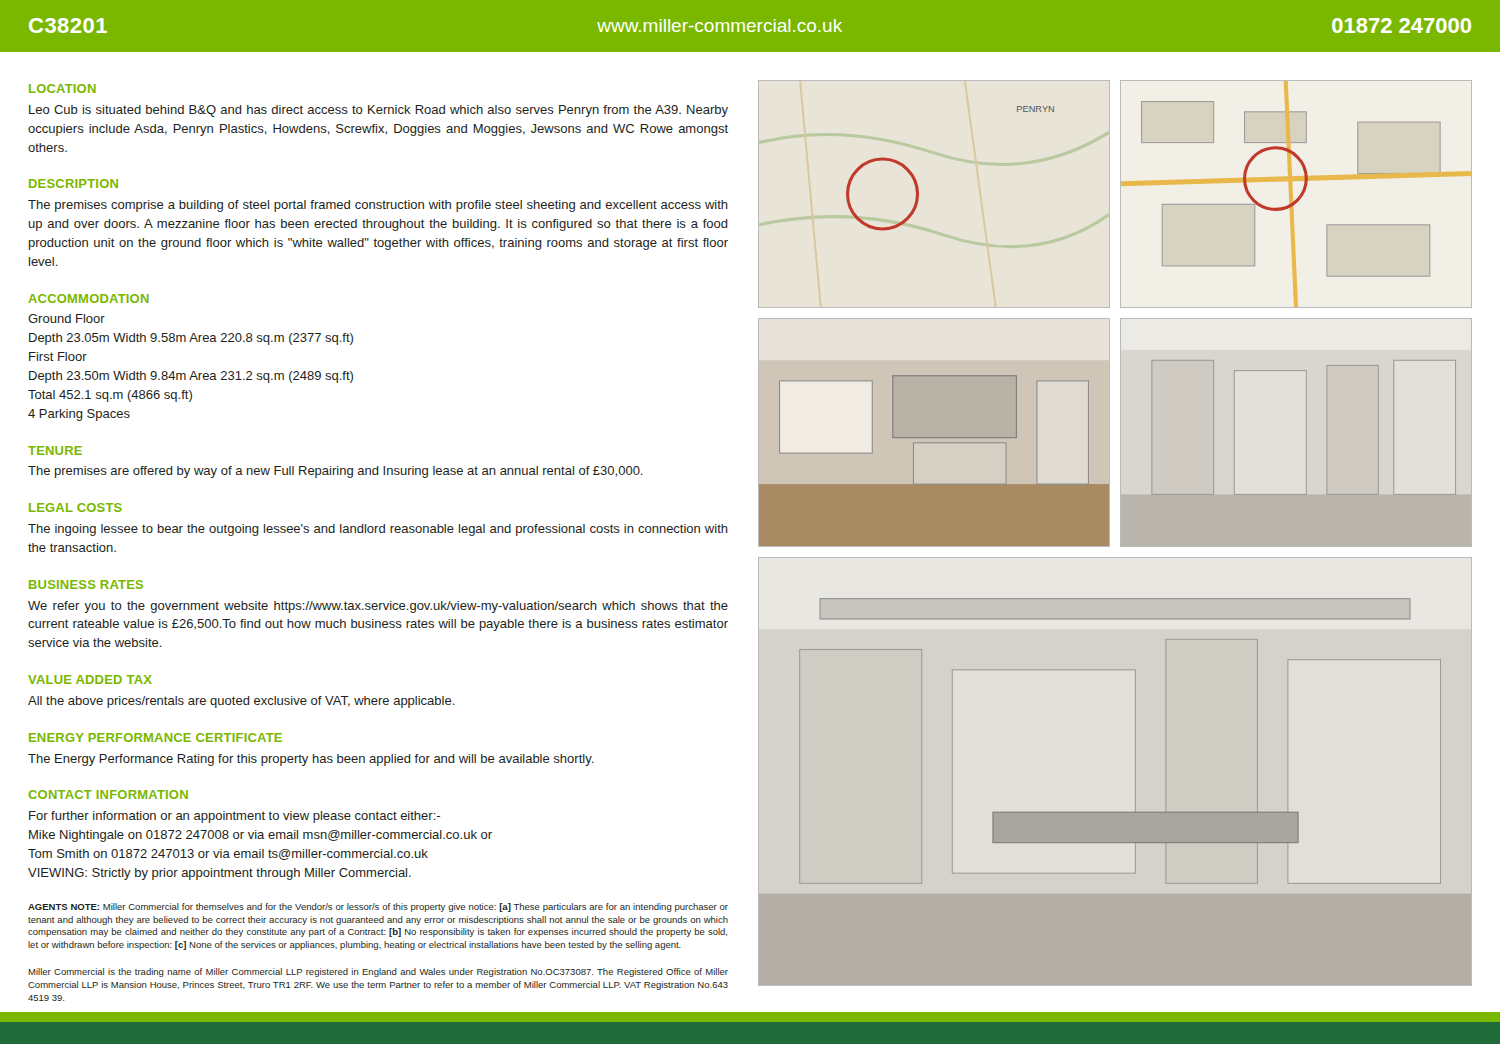C38201
www.miller-commercial.co.uk
01872 247000
Location
Leo Cub is situated behind B&Q and has direct access to Kernick Road which also serves Penryn from the A39. Nearby occupiers include Asda, Penryn Plastics, Howdens, Screwfix, Doggies and Moggies, Jewsons and WC Rowe amongst others.
Description
The premises comprise a building of steel portal framed construction with profile steel sheeting and excellent access with up and over doors. A mezzanine floor has been erected throughout the building. It is configured so that there is a food production unit on the ground floor which is "white walled" together with offices, training rooms and storage at first floor level.
Accommodation
Ground Floor
Depth 23.05m Width 9.58m Area 220.8 sq.m (2377 sq.ft)
First Floor
Depth 23.50m Width 9.84m Area 231.2 sq.m (2489 sq.ft)
Total 452.1 sq.m (4866 sq.ft)
4 Parking Spaces
Tenure
The premises are offered by way of a new Full Repairing and Insuring lease at an annual rental of £30,000.
Legal Costs
The ingoing lessee to bear the outgoing lessee's and landlord reasonable legal and professional costs in connection with the transaction.
Business Rates
We refer you to the government website https://www.tax.service.gov.uk/view-my-valuation/search which shows that the current rateable value is £26,500.To find out how much business rates will be payable there is a business rates estimator service via the website.
Value Added Tax
All the above prices/rentals are quoted exclusive of VAT, where applicable.
Energy Performance Certificate
The Energy Performance Rating for this property has been applied for and will be available shortly.
Contact Information
For further information or an appointment to view please contact either:-
Mike Nightingale on 01872 247008 or via email msn@miller-commercial.co.uk or
Tom Smith on 01872 247013 or via email ts@miller-commercial.co.uk
VIEWING: Strictly by prior appointment through Miller Commercial.
AGENTS NOTE: Miller Commercial for themselves and for the Vendor/s or lessor/s of this property give notice: [a] These particulars are for an intending purchaser or tenant and although they are believed to be correct their accuracy is not guaranteed and any error or misdescriptions shall not annul the sale or be grounds on which compensation may be claimed and neither do they constitute any part of a Contract: [b] No responsibility is taken for expenses incurred should the property be sold, let or withdrawn before inspection: [c] None of the services or appliances, plumbing, heating or electrical installations have been tested by the selling agent.
Miller Commercial is the trading name of Miller Commercial LLP registered in England and Wales under Registration No.OC373087. The Registered Office of Miller Commercial LLP is Mansion House, Princes Street, Truro TR1 2RF. We use the term Partner to refer to a member of Miller Commercial LLP. VAT Registration No.643 4519 39.